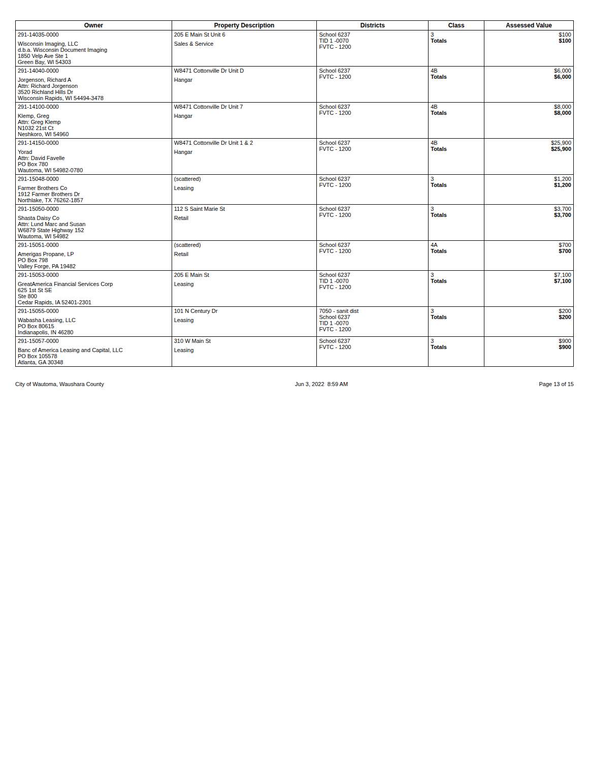| Owner | Property Description | Districts | Class | Assessed Value |
| --- | --- | --- | --- | --- |
| 291-14035-0000 Wisconsin Imaging, LLC d.b.a. Wisconsin Document Imaging 1850 Velp Ave Ste 1 Green Bay, WI 54303 | 205 E Main St Unit 6 Sales & Service | School 6237 TID 1 -0070 FVTC - 1200 | 3 Totals | $100 $100 |
| 291-14040-0000 Jorgenson, Richard A Attn: Richard Jorgenson 3520 Richland Hills Dr Wisconsin Rapids, WI 54494-3478 | W8471 Cottonville Dr Unit D Hangar | School 6237 FVTC - 1200 | 4B Totals | $6,000 $6,000 |
| 291-14100-0000 Klemp, Greg Attn: Greg Klemp N1032 21st Ct Neshkoro, WI 54960 | W8471 Cottonville Dr Unit 7 Hangar | School 6237 FVTC - 1200 | 4B Totals | $8,000 $8,000 |
| 291-14150-0000 Yorad Attn: David Favelle PO Box 780 Wautoma, WI 54982-0780 | W8471 Cottonville Dr Unit 1 & 2 Hangar | School 6237 FVTC - 1200 | 4B Totals | $25,900 $25,900 |
| 291-15048-0000 Farmer Brothers Co 1912 Farmer Brothers Dr Northlake, TX 76262-1857 | (scattered) Leasing | School 6237 FVTC - 1200 | 3 Totals | $1,200 $1,200 |
| 291-15050-0000 Shasta Daisy Co Attn: Lund Marc and Susan W6879 State Highway 152 Wautoma, WI 54982 | 112 S Saint Marie St Retail | School 6237 FVTC - 1200 | 3 Totals | $3,700 $3,700 |
| 291-15051-0000 Amerigas Propane, LP PO Box 798 Valley Forge, PA 19482 | (scattered) Retail | School 6237 FVTC - 1200 | 4A Totals | $700 $700 |
| 291-15053-0000 GreatAmerica Financial Services Corp 625 1st St SE Ste 800 Cedar Rapids, IA 52401-2301 | 205 E Main St Leasing | School 6237 TID 1 -0070 FVTC - 1200 | 3 Totals | $7,100 $7,100 |
| 291-15055-0000 Wabasha Leasing, LLC PO Box 80615 Indianapolis, IN 46280 | 101 N Century Dr Leasing | 7050 - sanit dist School 6237 TID 1 -0070 FVTC - 1200 | 3 Totals | $200 $200 |
| 291-15057-0000 Banc of America Leasing and Capital, LLC PO Box 105578 Atlanta, GA 30348 | 310 W Main St Leasing | School 6237 FVTC - 1200 | 3 Totals | $900 $900 |
City of Wautoma, Waushara County
Jun 3, 2022 8:59 AM
Page 13 of 15